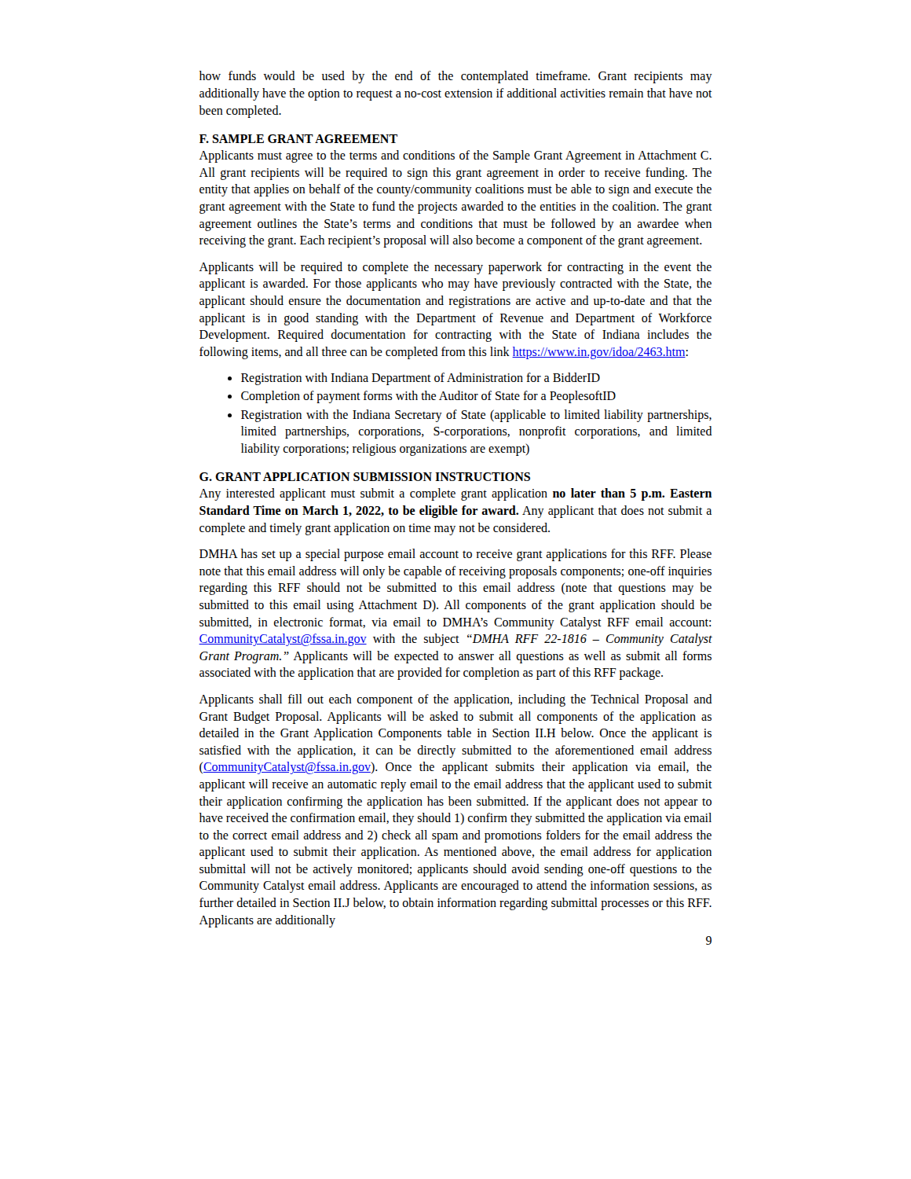how funds would be used by the end of the contemplated timeframe. Grant recipients may additionally have the option to request a no-cost extension if additional activities remain that have not been completed.
F. Sample Grant Agreement
Applicants must agree to the terms and conditions of the Sample Grant Agreement in Attachment C. All grant recipients will be required to sign this grant agreement in order to receive funding. The entity that applies on behalf of the county/community coalitions must be able to sign and execute the grant agreement with the State to fund the projects awarded to the entities in the coalition. The grant agreement outlines the State’s terms and conditions that must be followed by an awardee when receiving the grant. Each recipient’s proposal will also become a component of the grant agreement.
Applicants will be required to complete the necessary paperwork for contracting in the event the applicant is awarded. For those applicants who may have previously contracted with the State, the applicant should ensure the documentation and registrations are active and up-to-date and that the applicant is in good standing with the Department of Revenue and Department of Workforce Development. Required documentation for contracting with the State of Indiana includes the following items, and all three can be completed from this link https://www.in.gov/idoa/2463.htm:
Registration with Indiana Department of Administration for a BidderID
Completion of payment forms with the Auditor of State for a PeoplesoftID
Registration with the Indiana Secretary of State (applicable to limited liability partnerships, limited partnerships, corporations, S-corporations, nonprofit corporations, and limited liability corporations; religious organizations are exempt)
G. Grant Application Submission Instructions
Any interested applicant must submit a complete grant application no later than 5 p.m. Eastern Standard Time on March 1, 2022, to be eligible for award. Any applicant that does not submit a complete and timely grant application on time may not be considered.
DMHA has set up a special purpose email account to receive grant applications for this RFF. Please note that this email address will only be capable of receiving proposals components; one-off inquiries regarding this RFF should not be submitted to this email address (note that questions may be submitted to this email using Attachment D). All components of the grant application should be submitted, in electronic format, via email to DMHA’s Community Catalyst RFF email account: CommunityCatalyst@fssa.in.gov with the subject “DMHA RFF 22-1816 – Community Catalyst Grant Program.” Applicants will be expected to answer all questions as well as submit all forms associated with the application that are provided for completion as part of this RFF package.
Applicants shall fill out each component of the application, including the Technical Proposal and Grant Budget Proposal. Applicants will be asked to submit all components of the application as detailed in the Grant Application Components table in Section II.H below. Once the applicant is satisfied with the application, it can be directly submitted to the aforementioned email address (CommunityCatalyst@fssa.in.gov). Once the applicant submits their application via email, the applicant will receive an automatic reply email to the email address that the applicant used to submit their application confirming the application has been submitted. If the applicant does not appear to have received the confirmation email, they should 1) confirm they submitted the application via email to the correct email address and 2) check all spam and promotions folders for the email address the applicant used to submit their application. As mentioned above, the email address for application submittal will not be actively monitored; applicants should avoid sending one-off questions to the Community Catalyst email address. Applicants are encouraged to attend the information sessions, as further detailed in Section II.J below, to obtain information regarding submittal processes or this RFF. Applicants are additionally
9